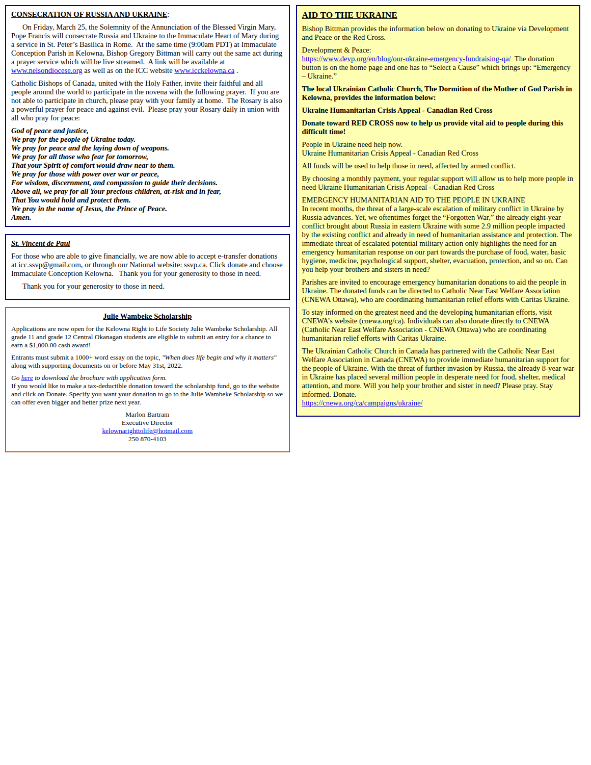CONSECRATION OF RUSSIA AND UKRAINE:
On Friday, March 25, the Solemnity of the Annunciation of the Blessed Virgin Mary, Pope Francis will consecrate Russia and Ukraine to the Immaculate Heart of Mary during a service in St. Peter’s Basilica in Rome. At the same time (9:00am PDT) at Immaculate Conception Parish in Kelowna, Bishop Gregory Bittman will carry out the same act during a prayer service which will be live streamed. A link will be available at www.nelsondiocese.org as well as on the ICC website www.icckelowna.ca .
Catholic Bishops of Canada, united with the Holy Father, invite their faithful and all people around the world to participate in the novena with the following prayer. If you are not able to participate in church, please pray with your family at home. The Rosary is also a powerful prayer for peace and against evil. Please pray your Rosary daily in union with all who pray for peace:
God of peace and justice,
We pray for the people of Ukraine today.
We pray for peace and the laying down of weapons.
We pray for all those who fear for tomorrow,
That your Spirit of comfort would draw near to them.
We pray for those with power over war or peace,
For wisdom, discernment, and compassion to guide their decisions.
Above all, we pray for all Your precious children, at-risk and in fear,
That You would hold and protect them.
We pray in the name of Jesus, the Prince of Peace.
Amen.
St. Vincent de Paul
For those who are able to give financially, we are now able to accept e-transfer donations at icc.ssvp@gmail.com, or through our National website: ssvp.ca. Click donate and choose Immaculate Conception Kelowna. Thank you for your generosity to those in need.
Thank you for your generosity to those in need.
Julie Wambeke Scholarship
Applications are now open for the Kelowna Right to Life Society Julie Wambeke Scholarship. All grade 11 and grade 12 Central Okanagan students are eligible to submit an entry for a chance to earn a $1,000.00 cash award!
Entrants must submit a 1000+ word essay on the topic, "When does life begin and why it matters" along with supporting documents on or before May 31st, 2022.
Go here to download the brochure with application form.
If you would like to make a tax-deductible donation toward the scholarship fund, go to the website and click on Donate. Specify you want your donation to go to the Julie Wambeke Scholarship so we can offer even bigger and better prize next year.
Marlon Bartram
Executive Director
kelownarighttolife@hotmail.com
250 870-4103
AID TO THE UKRAINE
Bishop Bittman provides the information below on donating to Ukraine via Development and Peace or the Red Cross.
Development & Peace:
https://www.devp.org/en/blog/our-ukraine-emergency-fundraising-qa/ The donation button is on the home page and one has to “Select a Cause” which brings up: “Emergency – Ukraine.”
The local Ukrainian Catholic Church, The Dormition of the Mother of God Parish in Kelowna, provides the information below:
Ukraine Humanitarian Crisis Appeal - Canadian Red Cross
Donate toward RED CROSS now to help us provide vital aid to people during this difficult time!
People in Ukraine need help now.
Ukraine Humanitarian Crisis Appeal - Canadian Red Cross
All funds will be used to help those in need, affected by armed conflict.
By choosing a monthly payment, your regular support will allow us to help more people in need Ukraine Humanitarian Crisis Appeal - Canadian Red Cross
EMERGENCY HUMANITARIAN AID TO THE PEOPLE IN UKRAINE
In recent months, the threat of a large-scale escalation of military conflict in Ukraine by Russia advances. Yet, we oftentimes forget the “Forgotten War,” the already eight-year conflict brought about Russia in eastern Ukraine with some 2.9 million people impacted by the existing conflict and already in need of humanitarian assistance and protection. The immediate threat of escalated potential military action only highlights the need for an emergency humanitarian response on our part towards the purchase of food, water, basic hygiene, medicine, psychological support, shelter, evacuation, protection, and so on. Can you help your brothers and sisters in need?
Parishes are invited to encourage emergency humanitarian donations to aid the people in Ukraine. The donated funds can be directed to Catholic Near East Welfare Association (CNEWA Ottawa), who are coordinating humanitarian relief efforts with Caritas Ukraine.
To stay informed on the greatest need and the developing humanitarian efforts, visit CNEWA’s website (cnewa.org/ca). Individuals can also donate directly to CNEWA (Catholic Near East Welfare Association - CNEWA Ottawa) who are coordinating humanitarian relief efforts with Caritas Ukraine.
The Ukrainian Catholic Church in Canada has partnered with the Catholic Near East Welfare Association in Canada (CNEWA) to provide immediate humanitarian support for the people of Ukraine. With the threat of further invasion by Russia, the already 8-year war in Ukraine has placed several million people in desperate need for food, shelter, medical attention, and more. Will you help your brother and sister in need? Please pray. Stay informed. Donate.
https://cnewa.org/ca/campaigns/ukraine/